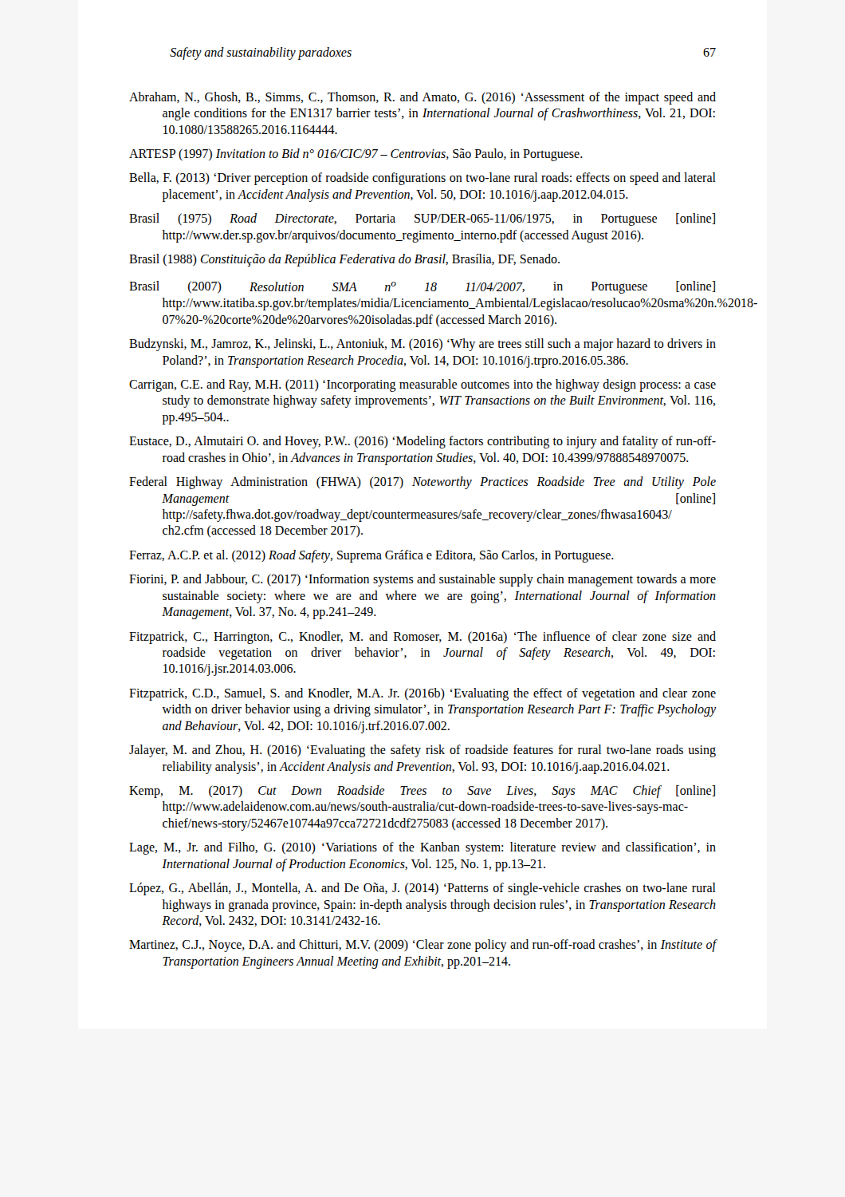Safety and sustainability paradoxes 67
Abraham, N., Ghosh, B., Simms, C., Thomson, R. and Amato, G. (2016) ‘Assessment of the impact speed and angle conditions for the EN1317 barrier tests’, in International Journal of Crashworthiness, Vol. 21, DOI: 10.1080/13588265.2016.1164444.
ARTESP (1997) Invitation to Bid n° 016/CIC/97 – Centrovias, São Paulo, in Portuguese.
Bella, F. (2013) ‘Driver perception of roadside configurations on two-lane rural roads: effects on speed and lateral placement’, in Accident Analysis and Prevention, Vol. 50, DOI: 10.1016/j.aap.2012.04.015.
Brasil (1975) Road Directorate, Portaria SUP/DER-065-11/06/1975, in Portuguese [online] http://www.der.sp.gov.br/arquivos/documento_regimento_interno.pdf (accessed August 2016).
Brasil (1988) Constituição da República Federativa do Brasil, Brasília, DF, Senado.
Brasil (2007) Resolution SMA no 18 11/04/2007, in Portuguese [online] http://www.itatiba.sp.gov.br/templates/midia/Licenciamento_Ambiental/Legislacao/resolucao%20sma%20n.%2018-07%20-%20corte%20de%20arvores%20isoladas.pdf (accessed March 2016).
Budzynski, M., Jamroz, K., Jelinski, L., Antoniuk, M. (2016) ‘Why are trees still such a major hazard to drivers in Poland?’, in Transportation Research Procedia, Vol. 14, DOI: 10.1016/j.trpro.2016.05.386.
Carrigan, C.E. and Ray, M.H. (2011) ‘Incorporating measurable outcomes into the highway design process: a case study to demonstrate highway safety improvements’, WIT Transactions on the Built Environment, Vol. 116, pp.495–504..
Eustace, D., Almutairi O. and Hovey, P.W.. (2016) ‘Modeling factors contributing to injury and fatality of run-off-road crashes in Ohio’, in Advances in Transportation Studies, Vol. 40, DOI: 10.4399/97888548970075.
Federal Highway Administration (FHWA) (2017) Noteworthy Practices Roadside Tree and Utility Pole Management [online] http://safety.fhwa.dot.gov/roadway_dept/countermeasures/safe_recovery/clear_zones/fhwasa16043/ ch2.cfm (accessed 18 December 2017).
Ferraz, A.C.P. et al. (2012) Road Safety, Suprema Gráfica e Editora, São Carlos, in Portuguese.
Fiorini, P. and Jabbour, C. (2017) ‘Information systems and sustainable supply chain management towards a more sustainable society: where we are and where we are going’, International Journal of Information Management, Vol. 37, No. 4, pp.241–249.
Fitzpatrick, C., Harrington, C., Knodler, M. and Romoser, M. (2016a) ‘The influence of clear zone size and roadside vegetation on driver behavior’, in Journal of Safety Research, Vol. 49, DOI: 10.1016/j.jsr.2014.03.006.
Fitzpatrick, C.D., Samuel, S. and Knodler, M.A. Jr. (2016b) ‘Evaluating the effect of vegetation and clear zone width on driver behavior using a driving simulator’, in Transportation Research Part F: Traffic Psychology and Behaviour, Vol. 42, DOI: 10.1016/j.trf.2016.07.002.
Jalayer, M. and Zhou, H. (2016) ‘Evaluating the safety risk of roadside features for rural two-lane roads using reliability analysis’, in Accident Analysis and Prevention, Vol. 93, DOI: 10.1016/j.aap.2016.04.021.
Kemp, M. (2017) Cut Down Roadside Trees to Save Lives, Says MAC Chief [online] http://www.adelaidenow.com.au/news/south-australia/cut-down-roadside-trees-to-save-lives-says-mac-chief/news-story/52467e10744a97cca72721dcdf275083 (accessed 18 December 2017).
Lage, M., Jr. and Filho, G. (2010) ‘Variations of the Kanban system: literature review and classification’, in International Journal of Production Economics, Vol. 125, No. 1, pp.13–21.
López, G., Abellán, J., Montella, A. and De Oña, J. (2014) ‘Patterns of single-vehicle crashes on two-lane rural highways in granada province, Spain: in-depth analysis through decision rules’, in Transportation Research Record, Vol. 2432, DOI: 10.3141/2432-16.
Martinez, C.J., Noyce, D.A. and Chitturi, M.V. (2009) ‘Clear zone policy and run-off-road crashes’, in Institute of Transportation Engineers Annual Meeting and Exhibit, pp.201–214.